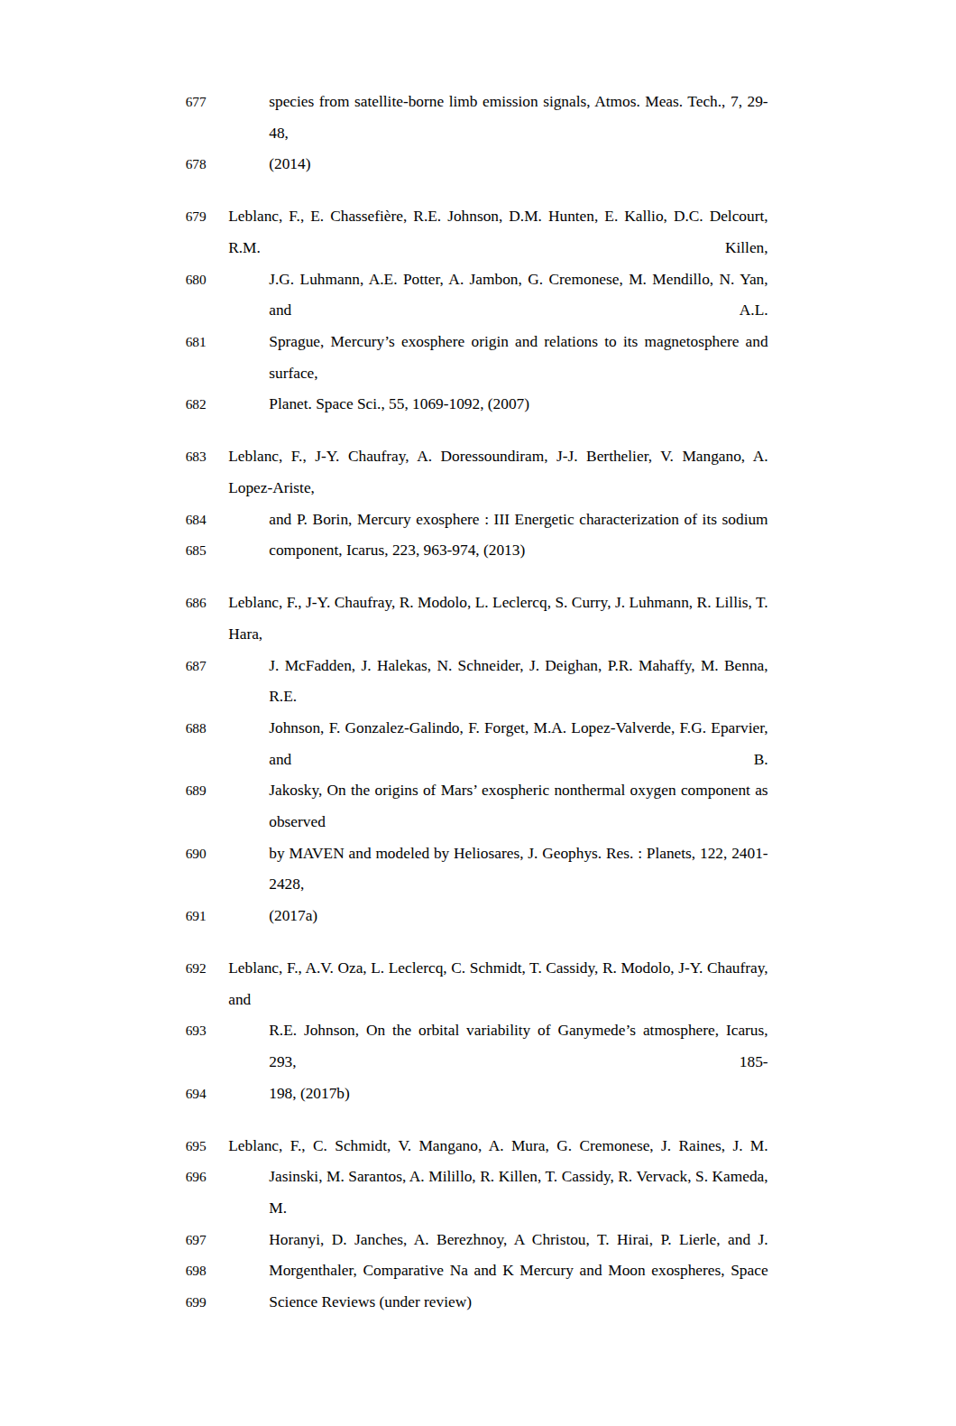677 species from satellite-borne limb emission signals, Atmos. Meas. Tech., 7, 29-48,
678 (2014)
679 Leblanc, F., E. Chassefière, R.E. Johnson, D.M. Hunten, E. Kallio, D.C. Delcourt, R.M. Killen,
680 J.G. Luhmann, A.E. Potter, A. Jambon, G. Cremonese, M. Mendillo, N. Yan, and A.L.
681 Sprague, Mercury’s exosphere origin and relations to its magnetosphere and surface,
682 Planet. Space Sci., 55, 1069-1092, (2007)
683 Leblanc, F., J-Y. Chaufray, A. Doressoundiram, J-J. Berthelier, V. Mangano, A. Lopez-Ariste,
684 and P. Borin, Mercury exosphere : III Energetic characterization of its sodium
685 component, Icarus, 223, 963-974, (2013)
686 Leblanc, F., J-Y. Chaufray, R. Modolo, L. Leclercq, S. Curry, J. Luhmann, R. Lillis, T. Hara,
687 J. McFadden, J. Halekas, N. Schneider, J. Deighan, P.R. Mahaffy, M. Benna, R.E.
688 Johnson, F. Gonzalez-Galindo, F. Forget, M.A. Lopez-Valverde, F.G. Eparvier, and B.
689 Jakosky, On the origins of Mars’ exospheric nonthermal oxygen component as observed
690 by MAVEN and modeled by Heliosares, J. Geophys. Res. : Planets, 122, 2401-2428,
691 (2017a)
692 Leblanc, F., A.V. Oza, L. Leclercq, C. Schmidt, T. Cassidy, R. Modolo, J-Y. Chaufray, and
693 R.E. Johnson, On the orbital variability of Ganymede’s atmosphere, Icarus, 293, 185-
694 198, (2017b)
695 Leblanc, F., C. Schmidt, V. Mangano, A. Mura, G. Cremonese, J. Raines, J. M.
696 Jasinski, M. Sarantos, A. Milillo, R. Killen, T. Cassidy, R. Vervack, S. Kameda, M.
697 Horanyi, D. Janches, A. Berezhnoy, A Christou, T. Hirai, P. Lierle, and J.
698 Morgenthaler, Comparative Na and K Mercury and Moon exospheres, Space
699 Science Reviews (under review)